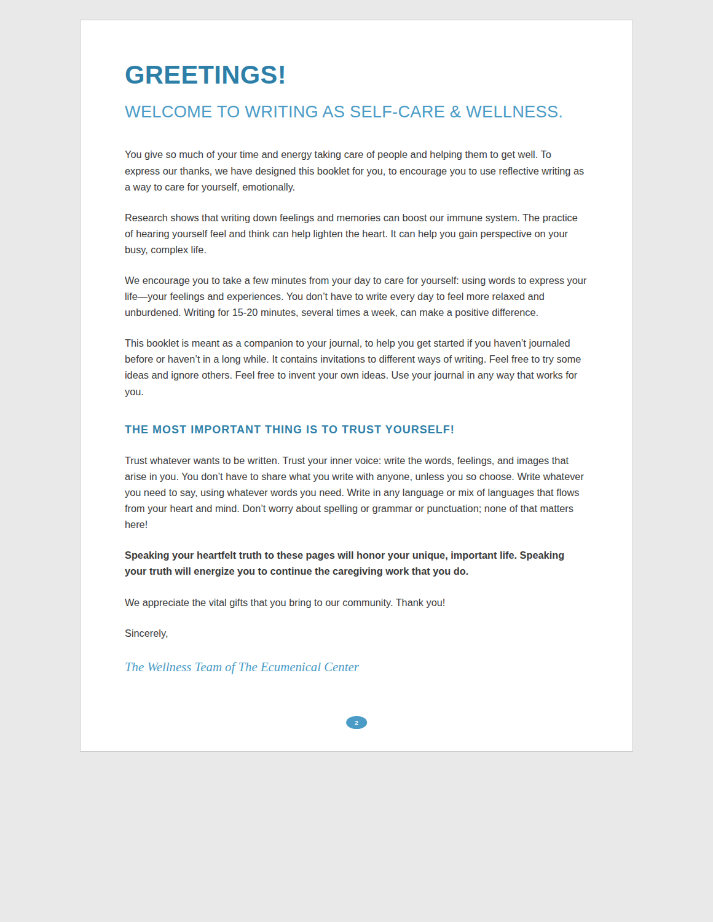Greetings!
Welcome to Writing as Self-Care & Wellness.
You give so much of your time and energy taking care of people and helping them to get well. To express our thanks, we have designed this booklet for you, to encourage you to use reflective writing as a way to care for yourself, emotionally.
Research shows that writing down feelings and memories can boost our immune system. The practice of hearing yourself feel and think can help lighten the heart. It can help you gain perspective on your busy, complex life.
We encourage you to take a few minutes from your day to care for yourself: using words to express your life—your feelings and experiences. You don’t have to write every day to feel more relaxed and unburdened. Writing for 15-20 minutes, several times a week, can make a positive difference.
This booklet is meant as a companion to your journal, to help you get started if you haven’t journaled before or haven’t in a long while. It contains invitations to different ways of writing. Feel free to try some ideas and ignore others. Feel free to invent your own ideas. Use your journal in any way that works for you.
The most important thing is to trust yourself!
Trust whatever wants to be written. Trust your inner voice: write the words, feelings, and images that arise in you. You don’t have to share what you write with anyone, unless you so choose. Write whatever you need to say, using whatever words you need. Write in any language or mix of languages that flows from your heart and mind. Don’t worry about spelling or grammar or punctuation; none of that matters here!
Speaking your heartfelt truth to these pages will honor your unique, important life. Speaking your truth will energize you to continue the caregiving work that you do.
We appreciate the vital gifts that you bring to our community. Thank you!
Sincerely,
The Wellness Team of The Ecumenical Center
2